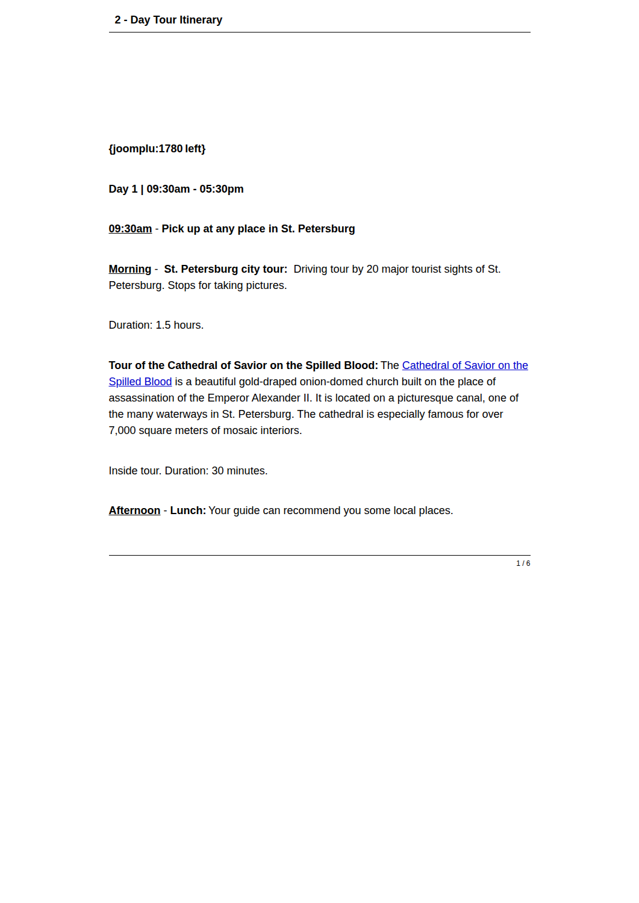2 - Day Tour Itinerary
{joomplu:1780 left}
Day 1 | 09:30am - 05:30pm
09:30am - Pick up at any place in St. Petersburg
Morning - St. Petersburg city tour: Driving tour by 20 major tourist sights of St. Petersburg. Stops for taking pictures.
Duration: 1.5 hours.
Tour of the Cathedral of Savior on the Spilled Blood: The Cathedral of Savior on the Spilled Blood is a beautiful gold-draped onion-domed church built on the place of assassination of the Emperor Alexander II. It is located on a picturesque canal, one of the many waterways in St. Petersburg. The cathedral is especially famous for over 7,000 square meters of mosaic interiors.
Inside tour. Duration: 30 minutes.
Afternoon - Lunch: Your guide can recommend you some local places.
1 / 6